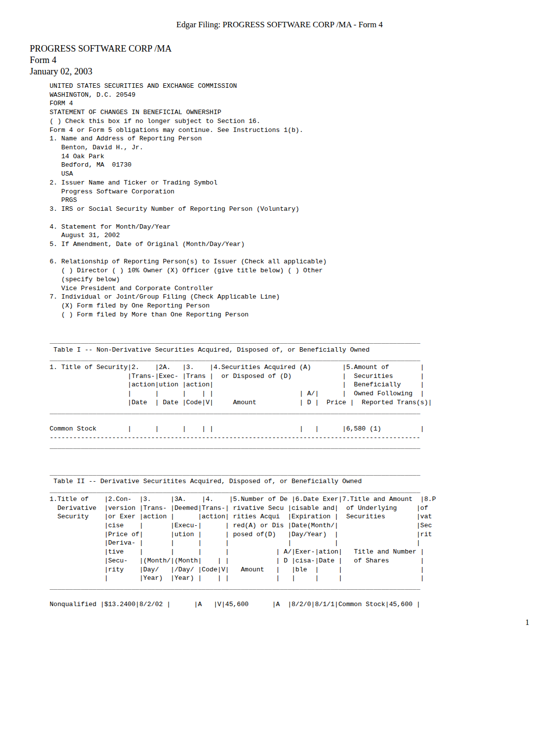Edgar Filing: PROGRESS SOFTWARE CORP /MA - Form 4
PROGRESS SOFTWARE CORP /MA
Form 4
January 02, 2003
UNITED STATES SECURITIES AND EXCHANGE COMMISSION
WASHINGTON, D.C. 20549
FORM 4
STATEMENT OF CHANGES IN BENEFICIAL OWNERSHIP
( ) Check this box if no longer subject to Section 16.
Form 4 or Form 5 obligations may continue. See Instructions 1(b).
1. Name and Address of Reporting Person
   Benton, David H., Jr.
   14 Oak Park
   Bedford, MA  01730
   USA
2. Issuer Name and Ticker or Trading Symbol
   Progress Software Corporation
   PRGS
3. IRS or Social Security Number of Reporting Person (Voluntary)

4. Statement for Month/Day/Year
   August 31, 2002
5. If Amendment, Date of Original (Month/Day/Year)

6. Relationship of Reporting Person(s) to Issuer (Check all applicable)
   ( ) Director ( ) 10% Owner (X) Officer (give title below) ( ) Other
   (specify below)
   Vice President and Corporate Controller
7. Individual or Joint/Group Filing (Check Applicable Line)
   (X) Form filed by One Reporting Person
   ( ) Form filed by More than One Reporting Person


_______________________________________________________________________________________________
 Table I -- Non-Derivative Securities Acquired, Disposed of, or Beneficially Owned
_______________________________________________________________________________________________
1. Title of Security|2.    |2A.   |3.    |4.Securities Acquired (A)        |5.Amount of        |
                    |Trans-|Exec- |Trans |  or Disposed of (D)             |  Securities       |
                    |action|ution |action|                                 |  Beneficially     |
                    |      |      |    | |                      | A/|      |  Owned Following  |
                    |Date  | Date |Code|V|     Amount           | D |  Price |  Reported Trans(s)|
_______________________________________________________________________________________________

Common Stock        |      |      |    | |                      |   |      |6,580 (1)          |
-----------------------------------------------------------------------------------------------
_______________________________________________________________________________________________


_______________________________________________________________________________________________
 Table II -- Derivative Securitites Acquired, Disposed of, or Beneficially Owned
_______________________________________________________________________________________________
1.Title of    |2.Con-  |3.     |3A.    |4.    |5.Number of De |6.Date Exer|7.Title and Amount  |8.P
  Derivative  |version |Trans- |Deemed|Trans-| rivative Secu |cisable and|  of Underlying     |of
  Security    |or Exer |action |      |action| rities Acqui  |Expiration |  Securities        |vat
              |cise    |       |Execu-|      | red(A) or Dis |Date(Month/|                    |Sec
              |Price of|       |ution |      | posed of(D)   |Day/Year)  |                    |rit
              |Deriva- |       |      |      |               |           |                    |
              |tive    |       |      |      |            | A/|Exer-|ation|   Title and Number |
              |Secu-   |(Month/|(Month|    | |            | D |cisa-|Date |   of Shares        |
              |rity    |Day/   |/Day/ |Code|V|   Amount   |   |ble  |     |                    |
              |        |Year)  |Year) |    | |            |   |     |     |                    |
_______________________________________________________________________________________________

Nonqualified |$13.2400|8/2/02 |      |A   |V|45,600      |A  |8/2/0|8/1/1|Common Stock|45,600 |
1